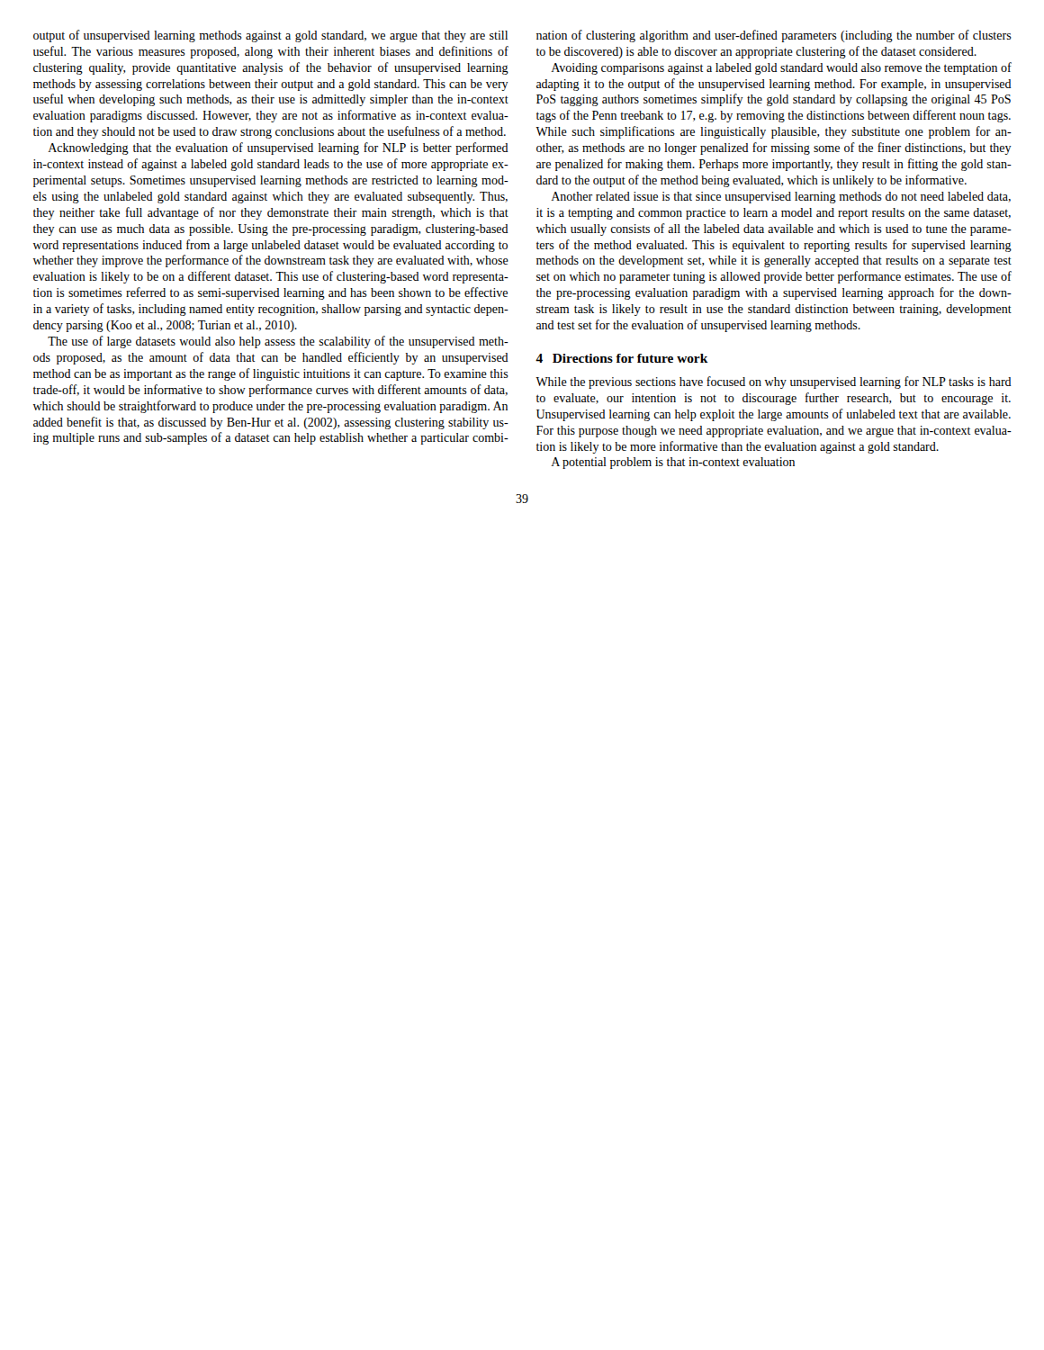output of unsupervised learning methods against a gold standard, we argue that they are still useful. The various measures proposed, along with their inherent biases and definitions of clustering quality, provide quantitative analysis of the behavior of unsupervised learning methods by assessing correlations between their output and a gold standard. This can be very useful when developing such methods, as their use is admittedly simpler than the in-context evaluation paradigms discussed. However, they are not as informative as in-context evaluation and they should not be used to draw strong conclusions about the usefulness of a method.
Acknowledging that the evaluation of unsupervised learning for NLP is better performed in-context instead of against a labeled gold standard leads to the use of more appropriate experimental setups. Sometimes unsupervised learning methods are restricted to learning models using the unlabeled gold standard against which they are evaluated subsequently. Thus, they neither take full advantage of nor they demonstrate their main strength, which is that they can use as much data as possible. Using the pre-processing paradigm, clustering-based word representations induced from a large unlabeled dataset would be evaluated according to whether they improve the performance of the downstream task they are evaluated with, whose evaluation is likely to be on a different dataset. This use of clustering-based word representation is sometimes referred to as semi-supervised learning and has been shown to be effective in a variety of tasks, including named entity recognition, shallow parsing and syntactic dependency parsing (Koo et al., 2008; Turian et al., 2010).
The use of large datasets would also help assess the scalability of the unsupervised methods proposed, as the amount of data that can be handled efficiently by an unsupervised method can be as important as the range of linguistic intuitions it can capture. To examine this trade-off, it would be informative to show performance curves with different amounts of data, which should be straightforward to produce under the pre-processing evaluation paradigm. An added benefit is that, as discussed by Ben-Hur et al. (2002), assessing clustering stability using multiple runs and sub-samples of a dataset can help establish whether a particular combination of clustering algorithm and user-defined parameters (including the number of clusters to be discovered) is able to discover an appropriate clustering of the dataset considered.
Avoiding comparisons against a labeled gold standard would also remove the temptation of adapting it to the output of the unsupervised learning method. For example, in unsupervised PoS tagging authors sometimes simplify the gold standard by collapsing the original 45 PoS tags of the Penn treebank to 17, e.g. by removing the distinctions between different noun tags. While such simplifications are linguistically plausible, they substitute one problem for another, as methods are no longer penalized for missing some of the finer distinctions, but they are penalized for making them. Perhaps more importantly, they result in fitting the gold standard to the output of the method being evaluated, which is unlikely to be informative.
Another related issue is that since unsupervised learning methods do not need labeled data, it is a tempting and common practice to learn a model and report results on the same dataset, which usually consists of all the labeled data available and which is used to tune the parameters of the method evaluated. This is equivalent to reporting results for supervised learning methods on the development set, while it is generally accepted that results on a separate test set on which no parameter tuning is allowed provide better performance estimates. The use of the pre-processing evaluation paradigm with a supervised learning approach for the downstream task is likely to result in use the standard distinction between training, development and test set for the evaluation of unsupervised learning methods.
4 Directions for future work
While the previous sections have focused on why unsupervised learning for NLP tasks is hard to evaluate, our intention is not to discourage further research, but to encourage it. Unsupervised learning can help exploit the large amounts of unlabeled text that are available. For this purpose though we need appropriate evaluation, and we argue that in-context evaluation is likely to be more informative than the evaluation against a gold standard.
A potential problem is that in-context evaluation
39